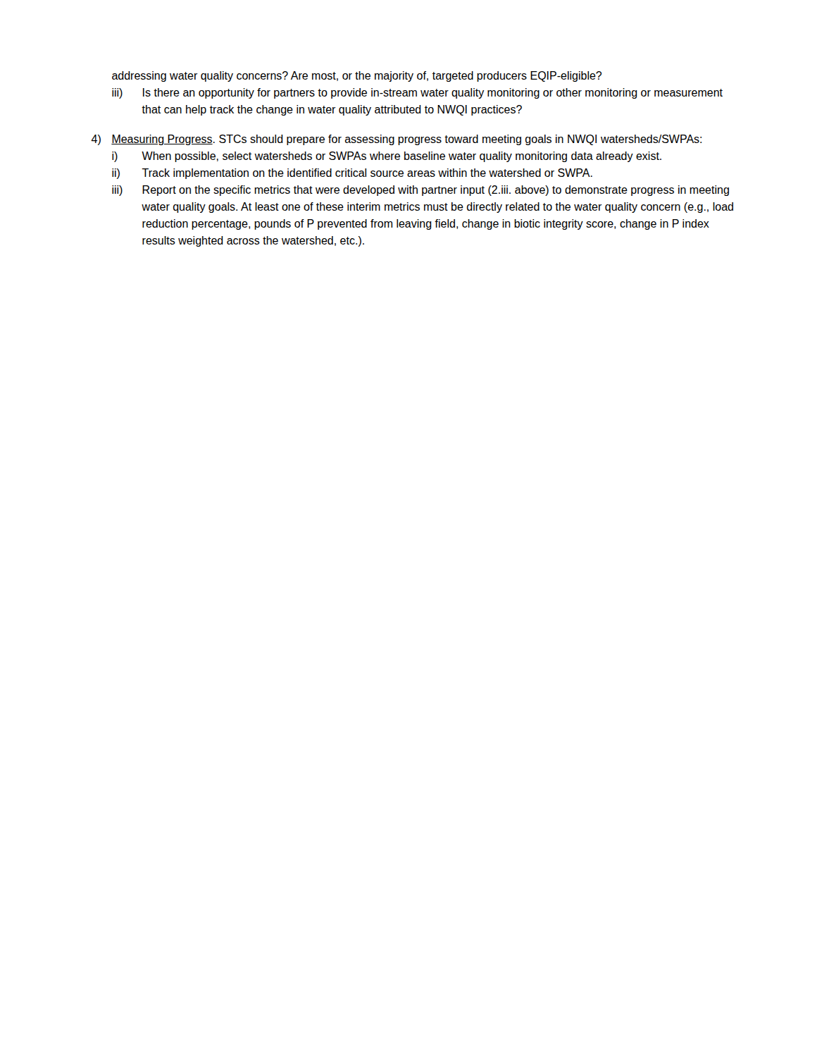addressing water quality concerns? Are most, or the majority of, targeted producers EQIP-eligible?
iii) Is there an opportunity for partners to provide in-stream water quality monitoring or other monitoring or measurement that can help track the change in water quality attributed to NWQI practices?
4) Measuring Progress. STCs should prepare for assessing progress toward meeting goals in NWQI watersheds/SWPAs:
i) When possible, select watersheds or SWPAs where baseline water quality monitoring data already exist.
ii) Track implementation on the identified critical source areas within the watershed or SWPA.
iii) Report on the specific metrics that were developed with partner input (2.iii. above) to demonstrate progress in meeting water quality goals. At least one of these interim metrics must be directly related to the water quality concern (e.g., load reduction percentage, pounds of P prevented from leaving field, change in biotic integrity score, change in P index results weighted across the watershed, etc.).